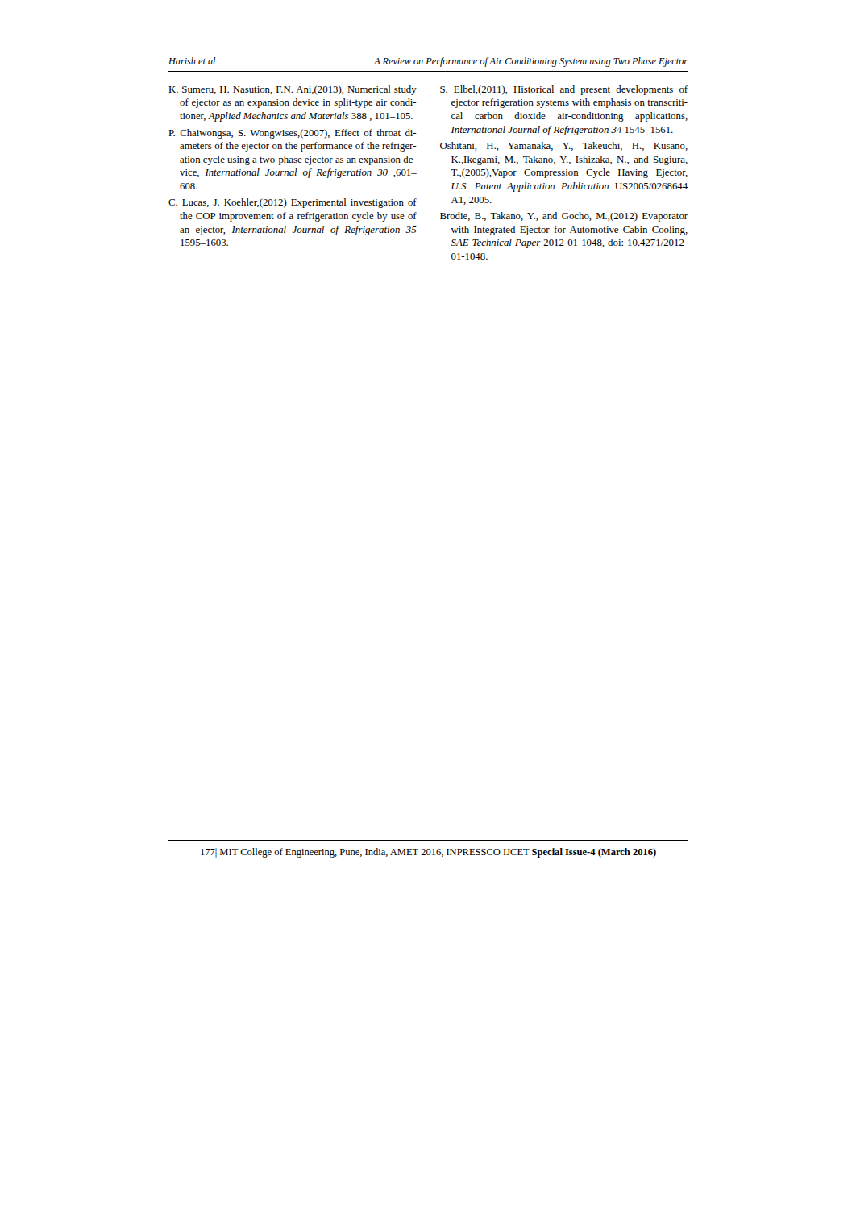Harish et al
A Review on Performance of Air Conditioning System using Two Phase Ejector
K. Sumeru, H. Nasution, F.N. Ani,(2013), Numerical study of ejector as an expansion device in split-type air conditioner, Applied Mechanics and Materials 388 , 101–105.
P. Chaiwongsa, S. Wongwises,(2007), Effect of throat diameters of the ejector on the performance of the refrigeration cycle using a two-phase ejector as an expansion device, International Journal of Refrigeration 30 ,601–608.
C. Lucas, J. Koehler,(2012) Experimental investigation of the COP improvement of a refrigeration cycle by use of an ejector, International Journal of Refrigeration 35 1595–1603.
S. Elbel,(2011), Historical and present developments of ejector refrigeration systems with emphasis on transcritical carbon dioxide air-conditioning applications, International Journal of Refrigeration 34 1545–1561.
Oshitani, H., Yamanaka, Y., Takeuchi, H., Kusano, K.,Ikegami, M., Takano, Y., Ishizaka, N., and Sugiura, T.,(2005),Vapor Compression Cycle Having Ejector, U.S. Patent Application Publication US2005/0268644 A1, 2005.
Brodie, B., Takano, Y., and Gocho, M.,(2012) Evaporator with Integrated Ejector for Automotive Cabin Cooling, SAE Technical Paper 2012-01-1048, doi: 10.4271/2012-01-1048.
177| MIT College of Engineering, Pune, India, AMET 2016, INPRESSCO IJCET Special Issue-4 (March 2016)